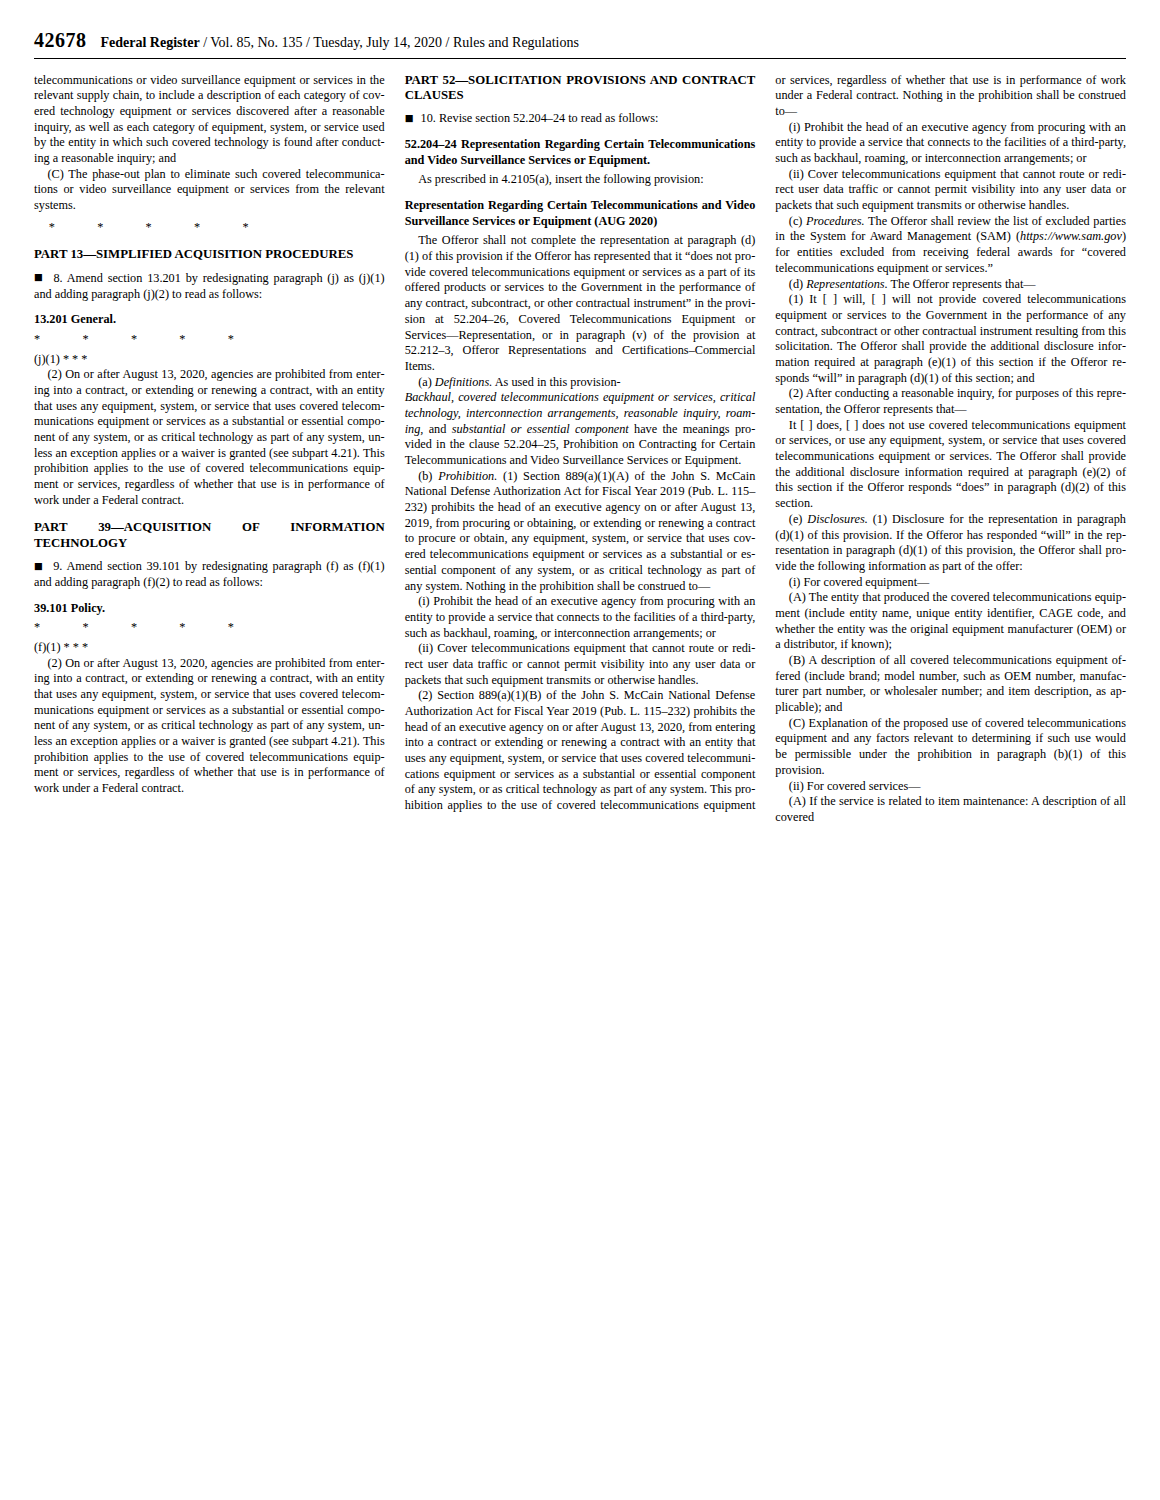42678
Federal Register / Vol. 85, No. 135 / Tuesday, July 14, 2020 / Rules and Regulations
telecommunications or video surveillance equipment or services in the relevant supply chain, to include a description of each category of covered technology equipment or services discovered after a reasonable inquiry, as well as each category of equipment, system, or service used by the entity in which such covered technology is found after conducting a reasonable inquiry; and
(C) The phase-out plan to eliminate such covered telecommunications or video surveillance equipment or services from the relevant systems.
* * * * *
PART 13—SIMPLIFIED ACQUISITION PROCEDURES
■ 8. Amend section 13.201 by redesignating paragraph (j) as (j)(1) and adding paragraph (j)(2) to read as follows:
13.201 General.
* * * * *
(j)(1) * * *
(2) On or after August 13, 2020, agencies are prohibited from entering into a contract, or extending or renewing a contract, with an entity that uses any equipment, system, or service that uses covered telecommunications equipment or services as a substantial or essential component of any system, or as critical technology as part of any system, unless an exception applies or a waiver is granted (see subpart 4.21). This prohibition applies to the use of covered telecommunications equipment or services, regardless of whether that use is in performance of work under a Federal contract.
PART 39—ACQUISITION OF INFORMATION TECHNOLOGY
■ 9. Amend section 39.101 by redesignating paragraph (f) as (f)(1) and adding paragraph (f)(2) to read as follows:
39.101 Policy.
* * * * *
(f)(1) * * *
(2) On or after August 13, 2020, agencies are prohibited from entering into a contract, or extending or renewing a contract, with an entity that uses any equipment, system, or service that uses covered telecommunications equipment or services as a substantial or essential component of any system, or as critical technology as part of any system, unless an exception applies or a waiver is granted (see subpart 4.21). This prohibition applies to the use of covered telecommunications equipment or services, regardless of whether that use is in performance of work under a Federal contract.
PART 52—SOLICITATION PROVISIONS AND CONTRACT CLAUSES
■ 10. Revise section 52.204–24 to read as follows:
52.204–24 Representation Regarding Certain Telecommunications and Video Surveillance Services or Equipment.
As prescribed in 4.2105(a), insert the following provision:
Representation Regarding Certain Telecommunications and Video Surveillance Services or Equipment (AUG 2020)
The Offeror shall not complete the representation at paragraph (d)(1) of this provision if the Offeror has represented that it “does not provide covered telecommunications equipment or services as a part of its offered products or services to the Government in the performance of any contract, subcontract, or other contractual instrument” in the provision at 52.204–26, Covered Telecommunications Equipment or Services—Representation, or in paragraph (v) of the provision at 52.212–3, Offeror Representations and Certifications–Commercial Items.
(a) Definitions. As used in this provision-
Backhaul, covered telecommunications equipment or services, critical technology, interconnection arrangements, reasonable inquiry, roaming, and substantial or essential component have the meanings provided in the clause 52.204–25, Prohibition on Contracting for Certain Telecommunications and Video Surveillance Services or Equipment.
(b) Prohibition. (1) Section 889(a)(1)(A) of the John S. McCain National Defense Authorization Act for Fiscal Year 2019 (Pub. L. 115–232) prohibits the head of an executive agency on or after August 13, 2019, from procuring or obtaining, or extending or renewing a contract to procure or obtain, any equipment, system, or service that uses covered telecommunications equipment or services as a substantial or essential component of any system, or as critical technology as part of any system. Nothing in the prohibition shall be construed to—
(i) Prohibit the head of an executive agency from procuring with an entity to provide a service that connects to the facilities of a third-party, such as backhaul, roaming, or interconnection arrangements; or
(ii) Cover telecommunications equipment that cannot route or redirect user data traffic or cannot permit visibility into any user data or packets that such equipment transmits or otherwise handles.
(2) Section 889(a)(1)(B) of the John S. McCain National Defense Authorization Act for Fiscal Year 2019 (Pub. L. 115–232) prohibits the head of an executive agency on or after August 13, 2020, from entering into a contract or extending or renewing a contract with an entity that uses any equipment, system, or service that uses covered telecommunications equipment or services as a substantial or essential component of any system, or as critical technology as part of any system. This prohibition applies to the use of covered telecommunications equipment or services, regardless of whether that use is in performance of work under a Federal contract. Nothing in the prohibition shall be construed to—
(i) Prohibit the head of an executive agency from procuring with an entity to provide a service that connects to the facilities of a third-party, such as backhaul, roaming, or interconnection arrangements; or
(ii) Cover telecommunications equipment that cannot route or redirect user data traffic or cannot permit visibility into any user data or packets that such equipment transmits or otherwise handles.
(c) Procedures. The Offeror shall review the list of excluded parties in the System for Award Management (SAM) (https://www.sam.gov) for entities excluded from receiving federal awards for “covered telecommunications equipment or services.”
(d) Representations. The Offeror represents that—
(1) It [ ] will, [ ] will not provide covered telecommunications equipment or services to the Government in the performance of any contract, subcontract or other contractual instrument resulting from this solicitation. The Offeror shall provide the additional disclosure information required at paragraph (e)(1) of this section if the Offeror responds “will” in paragraph (d)(1) of this section; and
(2) After conducting a reasonable inquiry, for purposes of this representation, the Offeror represents that—
It [ ] does, [ ] does not use covered telecommunications equipment or services, or use any equipment, system, or service that uses covered telecommunications equipment or services. The Offeror shall provide the additional disclosure information required at paragraph (e)(2) of this section if the Offeror responds “does” in paragraph (d)(2) of this section.
(e) Disclosures. (1) Disclosure for the representation in paragraph (d)(1) of this provision. If the Offeror has responded “will” in the representation in paragraph (d)(1) of this provision, the Offeror shall provide the following information as part of the offer:
(i) For covered equipment—
(A) The entity that produced the covered telecommunications equipment (include entity name, unique entity identifier, CAGE code, and whether the entity was the original equipment manufacturer (OEM) or a distributor, if known);
(B) A description of all covered telecommunications equipment offered (include brand; model number, such as OEM number, manufacturer part number, or wholesaler number; and item description, as applicable); and
(C) Explanation of the proposed use of covered telecommunications equipment and any factors relevant to determining if such use would be permissible under the prohibition in paragraph (b)(1) of this provision.
(ii) For covered services—
(A) If the service is related to item maintenance: A description of all covered